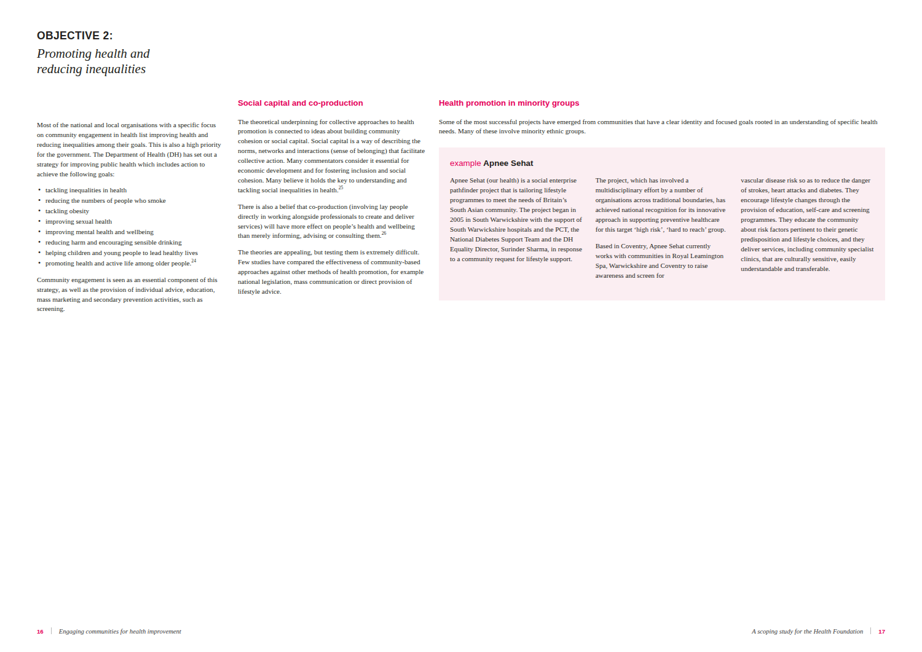OBJECTIVE 2:
Promoting health and
reducing inequalities
Most of the national and local organisations with a specific focus on community engagement in health list improving health and reducing inequalities among their goals. This is also a high priority for the government. The Department of Health (DH) has set out a strategy for improving public health which includes action to achieve the following goals:
tackling inequalities in health
reducing the numbers of people who smoke
tackling obesity
improving sexual health
improving mental health and wellbeing
reducing harm and encouraging sensible drinking
helping children and young people to lead healthy lives
promoting health and active life among older people.24
Community engagement is seen as an essential component of this strategy, as well as the provision of individual advice, education, mass marketing and secondary prevention activities, such as screening.
Social capital and co-production
The theoretical underpinning for collective approaches to health promotion is connected to ideas about building community cohesion or social capital. Social capital is a way of describing the norms, networks and interactions (sense of belonging) that facilitate collective action. Many commentators consider it essential for economic development and for fostering inclusion and social cohesion. Many believe it holds the key to understanding and tackling social inequalities in health.25
There is also a belief that co-production (involving lay people directly in working alongside professionals to create and deliver services) will have more effect on people’s health and wellbeing than merely informing, advising or consulting them.26
The theories are appealing, but testing them is extremely difficult. Few studies have compared the effectiveness of community-based approaches against other methods of health promotion, for example national legislation, mass communication or direct provision of lifestyle advice.
Health promotion in minority groups
Some of the most successful projects have emerged from communities that have a clear identity and focused goals rooted in an understanding of specific health needs. Many of these involve minority ethnic groups.
example Apnee Sehat
Apnee Sehat (our health) is a social enterprise pathfinder project that is tailoring lifestyle programmes to meet the needs of Britain’s South Asian community. The project began in 2005 in South Warwickshire with the support of South Warwickshire hospitals and the PCT, the National Diabetes Support Team and the DH Equality Director, Surinder Sharma, in response to a community request for lifestyle support.
The project, which has involved a multidisciplinary effort by a number of organisations across traditional boundaries, has achieved national recognition for its innovative approach in supporting preventive healthcare for this target ‘high risk’, ‘hard to reach’ group.
Based in Coventry, Apnee Sehat currently works with communities in Royal Leamington Spa, Warwickshire and Coventry to raise awareness and screen for
vascular disease risk so as to reduce the danger of strokes, heart attacks and diabetes. They encourage lifestyle changes through the provision of education, self-care and screening programmes. They educate the community about risk factors pertinent to their genetic predisposition and lifestyle choices, and they deliver services, including community specialist clinics, that are culturally sensitive, easily understandable and transferable.
16 Engaging communities for health improvement
A scoping study for the Health Foundation 17